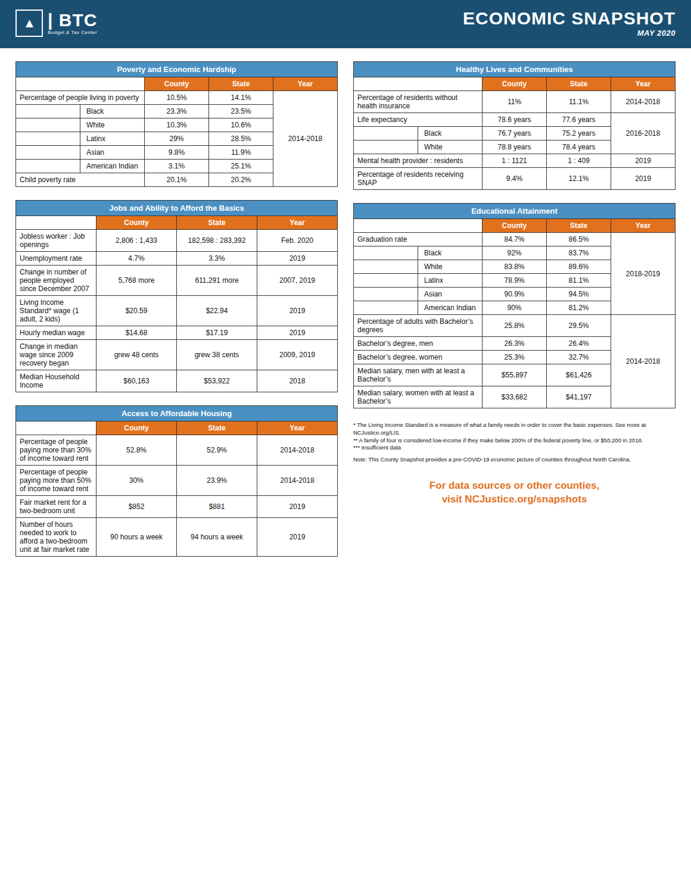▲
| BTC Budget & Tax Center
ECONOMIC SNAPSHOT
MAY 2020
Poverty and Economic Hardship
| | County | State | Year |
| --- | --- | --- | --- |
| Percentage of people living in poverty | 10.5% | 14.1% | 2014-2018 |
| | Black | 23.3% | 23.5% |
| | White | 10.3% | 10.6% |
| | Latinx | 29% | 28.5% |
| | Asian | 9.8% | 11.9% |
| | American Indian | 3.1% | 25.1% |
| Child poverty rate | 20.1% | 20.2% |
Jobs and Ability to Afford the Basics
| | County | State | Year |
| --- | --- | --- | --- |
| Jobless worker : Job openings | 2,806 : 1,433 | 182,598 : 283,392 | Feb. 2020 |
| Unemployment rate | 4.7% | 3.3% | 2019 |
| Change in number of people employed since December 2007 | 5,768 more | 611,291 more | 2007, 2019 |
| Living Income Standard* wage (1 adult, 2 kids) | $20.59 | $22.94 | 2019 |
| Hourly median wage | $14.68 | $17.19 | 2019 |
| Change in median wage since 2009 recovery began | grew 48 cents | grew 38 cents | 2009, 2019 |
| Median Household Income | $60,163 | $53,922 | 2018 |
Access to Affordable Housing
| | County | State | Year |
| --- | --- | --- | --- |
| Percentage of people paying more than 30% of income toward rent | 52.8% | 52.9% | 2014-2018 |
| Percentage of people paying more than 50% of income toward rent | 30% | 23.9% | 2014-2018 |
| Fair market rent for a two-bedroom unit | $852 | $881 | 2019 |
| Number of hours needed to work to afford a two-bedroom unit at fair market rate | 90 hours a week | 94 hours a week | 2019 |
Healthy Lives and Communities
| | County | State | Year |
| --- | --- | --- | --- |
| Percentage of residents without health insurance | 11% | 11.1% | 2014-2018 |
| Life expectancy | 78.6 years | 77.6 years | 2016-2018 |
| | Black | 76.7 years | 75.2 years |
| | White | 78.8 years | 78.4 years |
| Mental health provider : residents | 1 : 1121 | 1 : 409 | 2019 |
| Percentage of residents receiving SNAP | 9.4% | 12.1% | 2019 |
Educational Attainment
| | County | State | Year |
| --- | --- | --- | --- |
| Graduation rate | 84.7% | 86.5% | 2018-2019 |
| | Black | 92% | 83.7% |
| | White | 83.8% | 89.6% |
| | Latinx | 78.9% | 81.1% |
| | Asian | 90.9% | 94.5% |
| | American Indian | 90% | 81.2% |
| Percentage of adults with Bachelor’s degrees | 25.8% | 29.5% | 2014-2018 |
| Bachelor’s degree, men | 26.3% | 26.4% |
| Bachelor’s degree, women | 25.3% | 32.7% |
| Median salary, men with at least a Bachelor’s | $55,897 | $61,426 |
| Median salary, women with at least a Bachelor’s | $33,682 | $41,197 |
* The Living Income Standard is a measure of what a family needs in order to cover the basic expenses. See more at NCJustice.org/LIS.
** A family of four is considered low-income if they make below 200% of the federal poverty line, or $50,200 in 2018.
*** Insufficient data
Note: This County Snapshot provides a pre-COVID-19 economic picture of counties throughout North Carolina.
For data sources or other counties,
visit NCJustice.org/snapshots